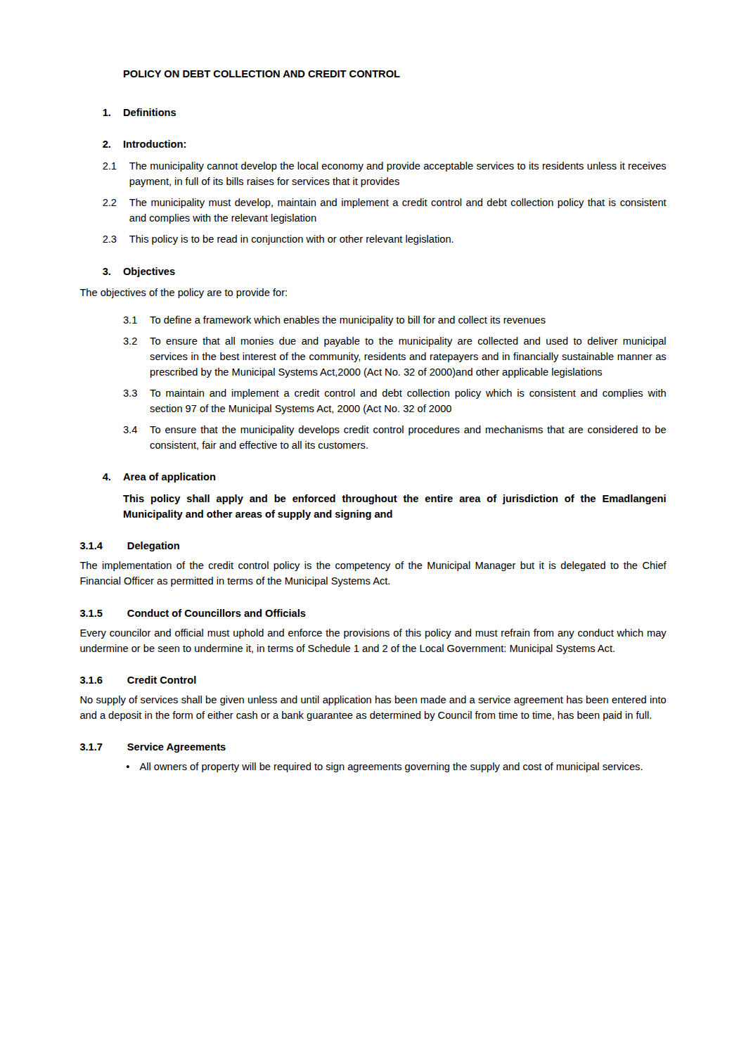POLICY ON DEBT COLLECTION AND CREDIT CONTROL
1. Definitions
2. Introduction:
2.1 The municipality cannot develop the local economy and provide acceptable services to its residents unless it receives payment, in full of its bills raises for services that it provides
2.2 The municipality must develop, maintain and implement a credit control and debt collection policy that is consistent and complies with the relevant legislation
2.3 This policy is to be read in conjunction with or other relevant legislation.
3. Objectives
The objectives of the policy are to provide for:
3.1 To define a framework which enables the municipality to bill for and collect its revenues
3.2 To ensure that all monies due and payable to the municipality are collected and used to deliver municipal services in the best interest of the community, residents and ratepayers and in financially sustainable manner as prescribed by the Municipal Systems Act,2000 (Act No. 32 of 2000)and other applicable legislations
3.3 To maintain and implement a credit control and debt collection policy which is consistent and complies with section 97 of the Municipal Systems Act, 2000 (Act No. 32 of 2000
3.4 To ensure that the municipality develops credit control procedures and mechanisms that are considered to be consistent, fair and effective to all its customers.
4. Area of application
This policy shall apply and be enforced throughout the entire area of jurisdiction of the Emadlangeni Municipality and other areas of supply and signing and
3.1.4 Delegation
The implementation of the credit control policy is the competency of the Municipal Manager but it is delegated to the Chief Financial Officer as permitted in terms of the Municipal Systems Act.
3.1.5 Conduct of Councillors and Officials
Every councilor and official must uphold and enforce the provisions of this policy and must refrain from any conduct which may undermine or be seen to undermine it, in terms of Schedule 1 and 2 of the Local Government: Municipal Systems Act.
3.1.6 Credit Control
No supply of services shall be given unless and until application has been made and a service agreement has been entered into and a deposit in the form of either cash or a bank guarantee as determined by Council from time to time, has been paid in full.
3.1.7 Service Agreements
All owners of property will be required to sign agreements governing the supply and cost of municipal services.